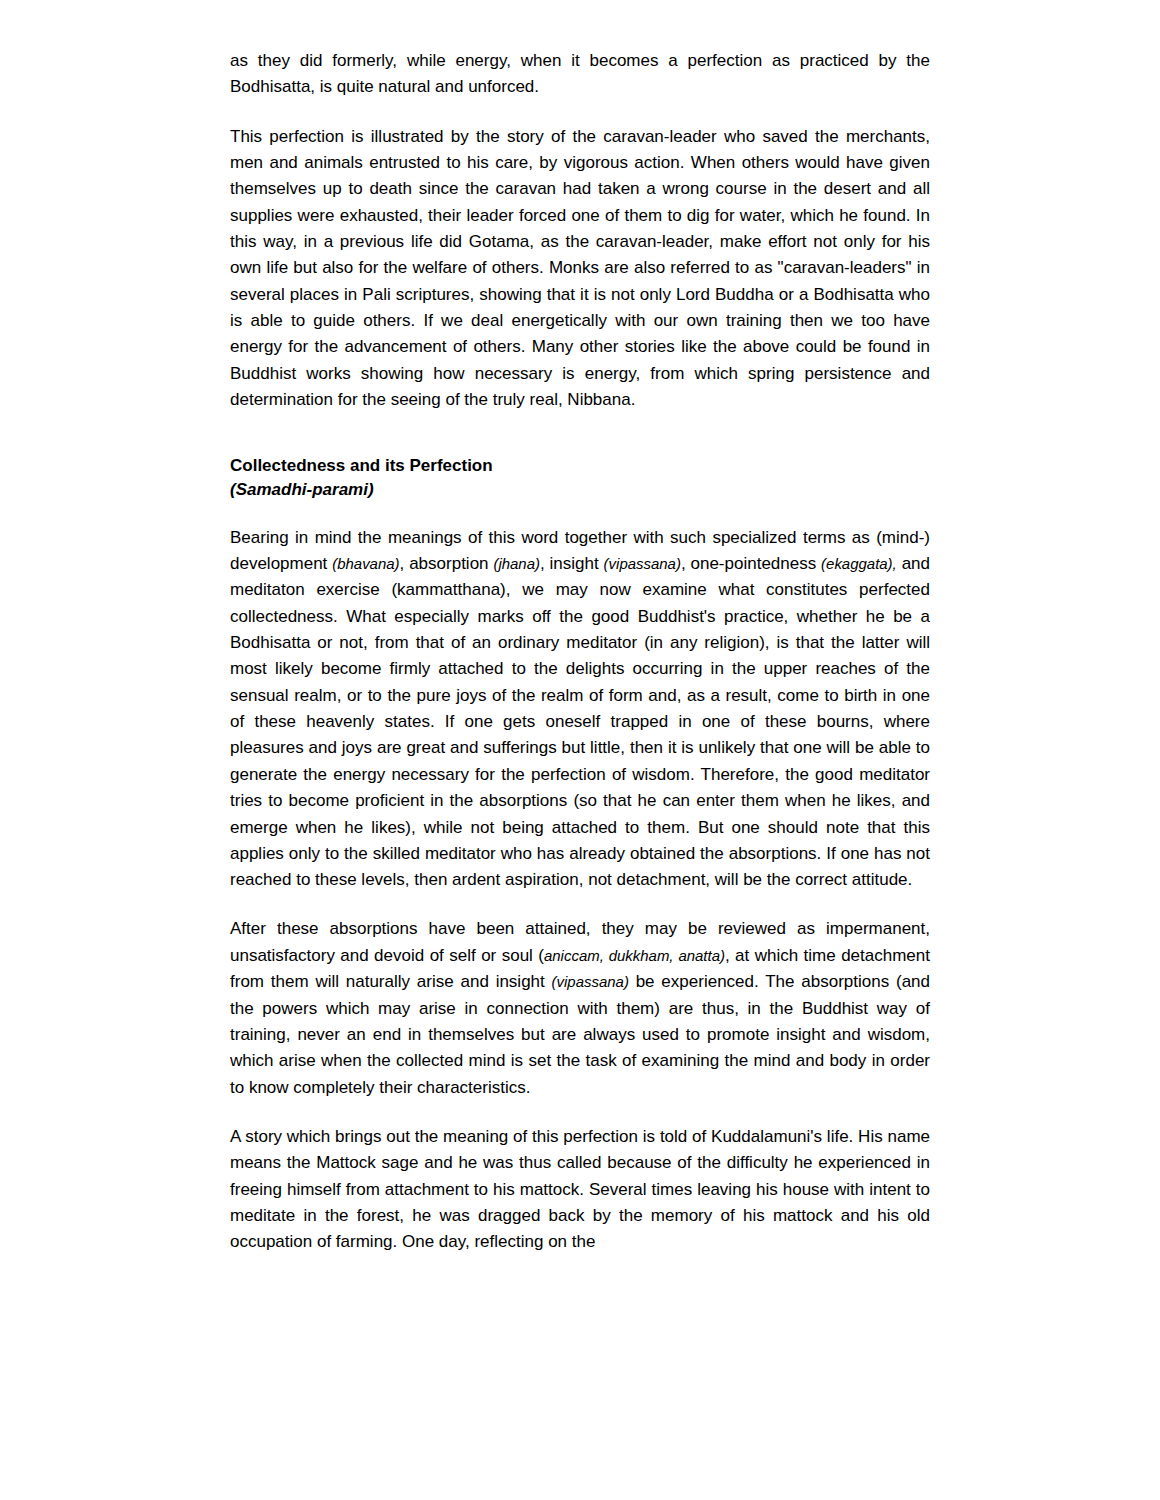as they did formerly, while energy, when it becomes a perfection as practiced by the Bodhisatta, is quite natural and unforced.
This perfection is illustrated by the story of the caravan-leader who saved the merchants, men and animals entrusted to his care, by vigorous action. When others would have given themselves up to death since the caravan had taken a wrong course in the desert and all supplies were exhausted, their leader forced one of them to dig for water, which he found. In this way, in a previous life did Gotama, as the caravan-leader, make effort not only for his own life but also for the welfare of others. Monks are also referred to as "caravan-leaders" in several places in Pali scriptures, showing that it is not only Lord Buddha or a Bodhisatta who is able to guide others. If we deal energetically with our own training then we too have energy for the advancement of others. Many other stories like the above could be found in Buddhist works showing how necessary is energy, from which spring persistence and determination for the seeing of the truly real, Nibbana.
Collectedness and its Perfection
(Samadhi-parami)
Bearing in mind the meanings of this word together with such specialized terms as (mind-) development (bhavana), absorption (jhana), insight (vipassana), one-pointedness (ekaggata), and meditaton exercise (kammatthana), we may now examine what constitutes perfected collectedness. What especially marks off the good Buddhist's practice, whether he be a Bodhisatta or not, from that of an ordinary meditator (in any religion), is that the latter will most likely become firmly attached to the delights occurring in the upper reaches of the sensual realm, or to the pure joys of the realm of form and, as a result, come to birth in one of these heavenly states. If one gets oneself trapped in one of these bourns, where pleasures and joys are great and sufferings but little, then it is unlikely that one will be able to generate the energy necessary for the perfection of wisdom. Therefore, the good meditator tries to become proficient in the absorptions (so that he can enter them when he likes, and emerge when he likes), while not being attached to them. But one should note that this applies only to the skilled meditator who has already obtained the absorptions. If one has not reached to these levels, then ardent aspiration, not detachment, will be the correct attitude.
After these absorptions have been attained, they may be reviewed as impermanent, unsatisfactory and devoid of self or soul (aniccam, dukkham, anatta), at which time detachment from them will naturally arise and insight (vipassana) be experienced. The absorptions (and the powers which may arise in connection with them) are thus, in the Buddhist way of training, never an end in themselves but are always used to promote insight and wisdom, which arise when the collected mind is set the task of examining the mind and body in order to know completely their characteristics.
A story which brings out the meaning of this perfection is told of Kuddalamuni's life. His name means the Mattock sage and he was thus called because of the difficulty he experienced in freeing himself from attachment to his mattock. Several times leaving his house with intent to meditate in the forest, he was dragged back by the memory of his mattock and his old occupation of farming. One day, reflecting on the